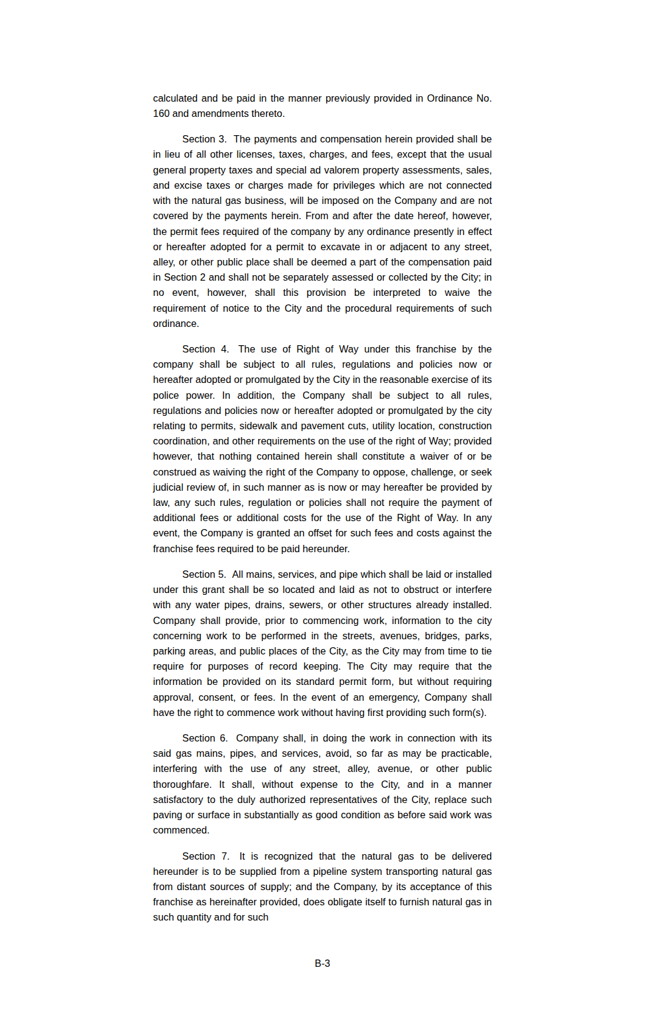calculated and be paid in the manner previously provided in Ordinance No. 160 and amendments thereto.
Section 3. The payments and compensation herein provided shall be in lieu of all other licenses, taxes, charges, and fees, except that the usual general property taxes and special ad valorem property assessments, sales, and excise taxes or charges made for privileges which are not connected with the natural gas business, will be imposed on the Company and are not covered by the payments herein. From and after the date hereof, however, the permit fees required of the company by any ordinance presently in effect or hereafter adopted for a permit to excavate in or adjacent to any street, alley, or other public place shall be deemed a part of the compensation paid in Section 2 and shall not be separately assessed or collected by the City; in no event, however, shall this provision be interpreted to waive the requirement of notice to the City and the procedural requirements of such ordinance.
Section 4. The use of Right of Way under this franchise by the company shall be subject to all rules, regulations and policies now or hereafter adopted or promulgated by the City in the reasonable exercise of its police power. In addition, the Company shall be subject to all rules, regulations and policies now or hereafter adopted or promulgated by the city relating to permits, sidewalk and pavement cuts, utility location, construction coordination, and other requirements on the use of the right of Way; provided however, that nothing contained herein shall constitute a waiver of or be construed as waiving the right of the Company to oppose, challenge, or seek judicial review of, in such manner as is now or may hereafter be provided by law, any such rules, regulation or policies shall not require the payment of additional fees or additional costs for the use of the Right of Way. In any event, the Company is granted an offset for such fees and costs against the franchise fees required to be paid hereunder.
Section 5. All mains, services, and pipe which shall be laid or installed under this grant shall be so located and laid as not to obstruct or interfere with any water pipes, drains, sewers, or other structures already installed. Company shall provide, prior to commencing work, information to the city concerning work to be performed in the streets, avenues, bridges, parks, parking areas, and public places of the City, as the City may from time to tie require for purposes of record keeping. The City may require that the information be provided on its standard permit form, but without requiring approval, consent, or fees. In the event of an emergency, Company shall have the right to commence work without having first providing such form(s).
Section 6. Company shall, in doing the work in connection with its said gas mains, pipes, and services, avoid, so far as may be practicable, interfering with the use of any street, alley, avenue, or other public thoroughfare. It shall, without expense to the City, and in a manner satisfactory to the duly authorized representatives of the City, replace such paving or surface in substantially as good condition as before said work was commenced.
Section 7. It is recognized that the natural gas to be delivered hereunder is to be supplied from a pipeline system transporting natural gas from distant sources of supply; and the Company, by its acceptance of this franchise as hereinafter provided, does obligate itself to furnish natural gas in such quantity and for such
B-3